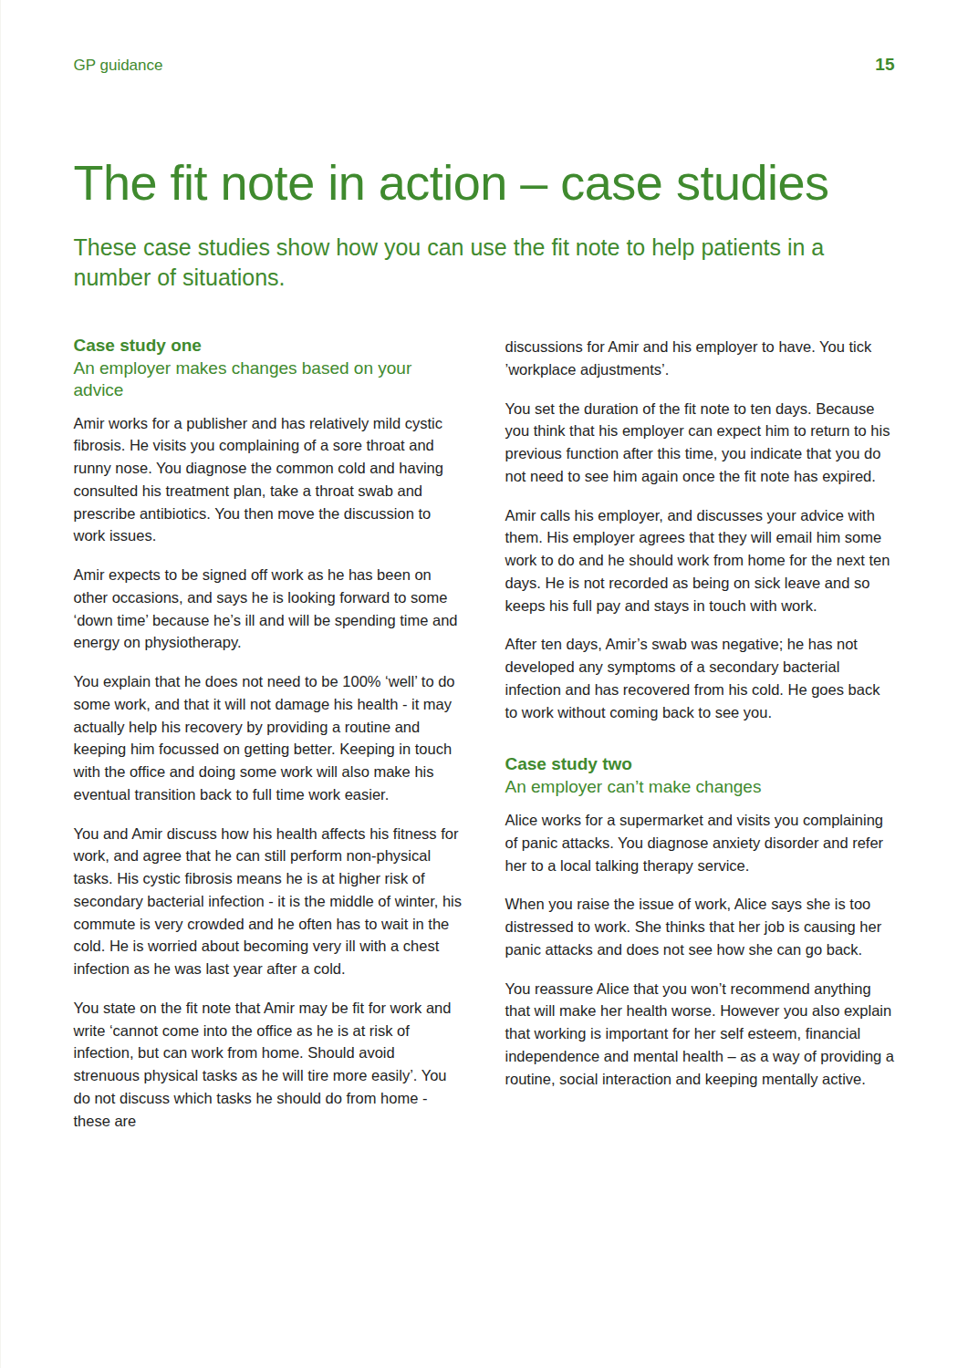GP guidance 15
The fit note in action – case studies
These case studies show how you can use the fit note to help patients in a number of situations.
Case study one
An employer makes changes based on your advice
Amir works for a publisher and has relatively mild cystic fibrosis. He visits you complaining of a sore throat and runny nose. You diagnose the common cold and having consulted his treatment plan, take a throat swab and prescribe antibiotics. You then move the discussion to work issues.
Amir expects to be signed off work as he has been on other occasions, and says he is looking forward to some ‘down time’ because he’s ill and will be spending time and energy on physiotherapy.
You explain that he does not need to be 100% ‘well’ to do some work, and that it will not damage his health - it may actually help his recovery by providing a routine and keeping him focussed on getting better. Keeping in touch with the office and doing some work will also make his eventual transition back to full time work easier.
You and Amir discuss how his health affects his fitness for work, and agree that he can still perform non-physical tasks. His cystic fibrosis means he is at higher risk of secondary bacterial infection - it is the middle of winter, his commute is very crowded and he often has to wait in the cold. He is worried about becoming very ill with a chest infection as he was last year after a cold.
You state on the fit note that Amir may be fit for work and write ‘cannot come into the office as he is at risk of infection, but can work from home. Should avoid strenuous physical tasks as he will tire more easily’. You do not discuss which tasks he should do from home - these are
discussions for Amir and his employer to have. You tick ’workplace adjustments’.
You set the duration of the fit note to ten days. Because you think that his employer can expect him to return to his previous function after this time, you indicate that you do not need to see him again once the fit note has expired.
Amir calls his employer, and discusses your advice with them. His employer agrees that they will email him some work to do and he should work from home for the next ten days. He is not recorded as being on sick leave and so keeps his full pay and stays in touch with work.
After ten days, Amir’s swab was negative; he has not developed any symptoms of a secondary bacterial infection and has recovered from his cold. He goes back to work without coming back to see you.
Case study two
An employer can’t make changes
Alice works for a supermarket and visits you complaining of panic attacks. You diagnose anxiety disorder and refer her to a local talking therapy service.
When you raise the issue of work, Alice says she is too distressed to work. She thinks that her job is causing her panic attacks and does not see how she can go back.
You reassure Alice that you won’t recommend anything that will make her health worse. However you also explain that working is important for her self esteem, financial independence and mental health – as a way of providing a routine, social interaction and keeping mentally active.